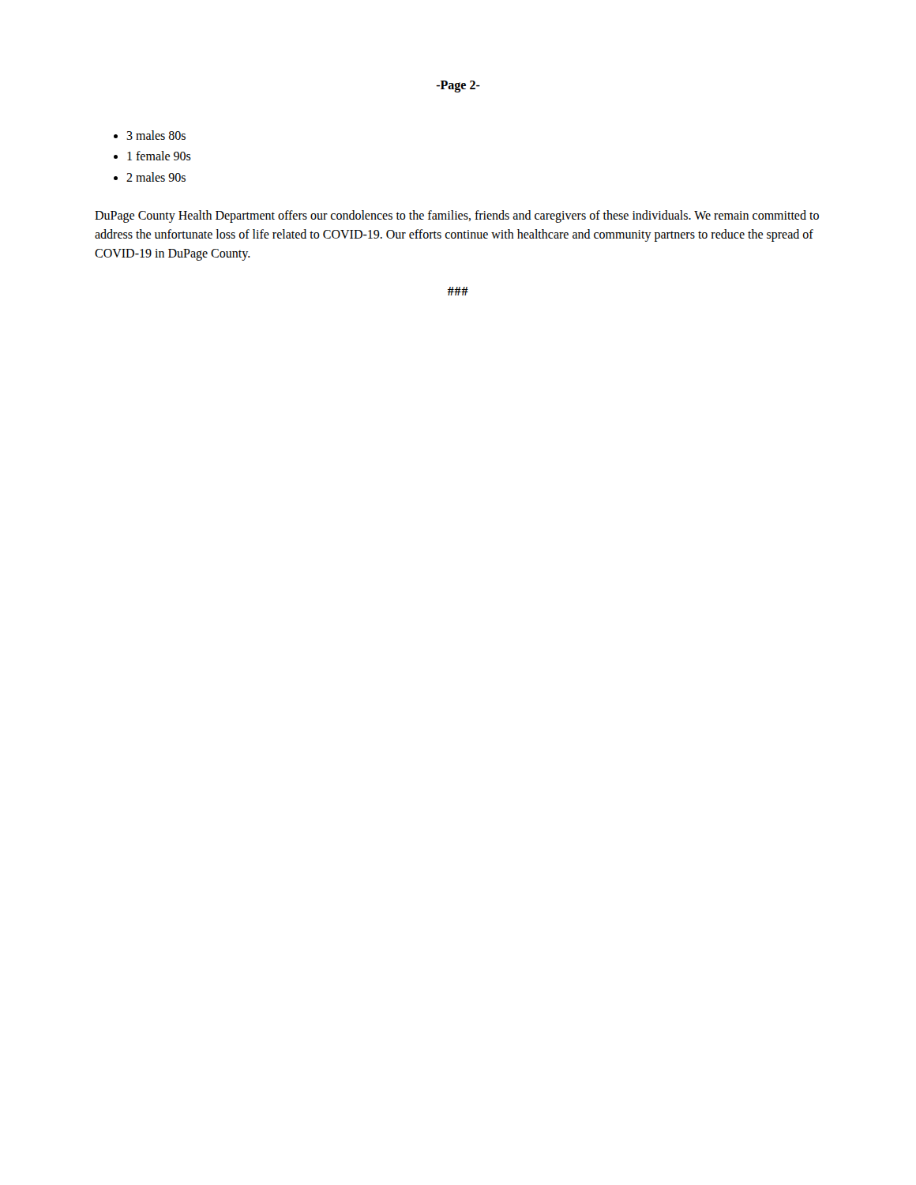-Page 2-
3 males 80s
1 female 90s
2 males 90s
DuPage County Health Department offers our condolences to the families, friends and caregivers of these individuals. We remain committed to address the unfortunate loss of life related to COVID-19. Our efforts continue with healthcare and community partners to reduce the spread of COVID-19 in DuPage County.
###